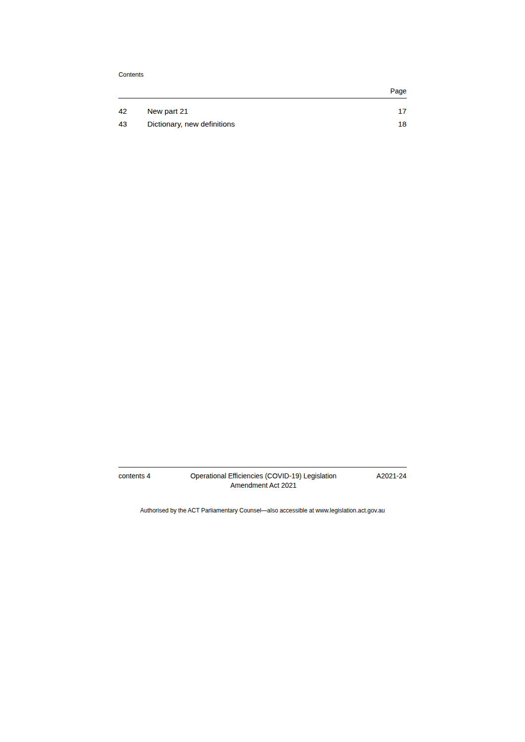Contents
Page
| 42 | New part 21 | 17 |
| 43 | Dictionary, new definitions | 18 |
contents 4
Operational Efficiencies (COVID-19) Legislation
Amendment Act 2021
A2021-24
Authorised by the ACT Parliamentary Counsel—also accessible at www.legislation.act.gov.au